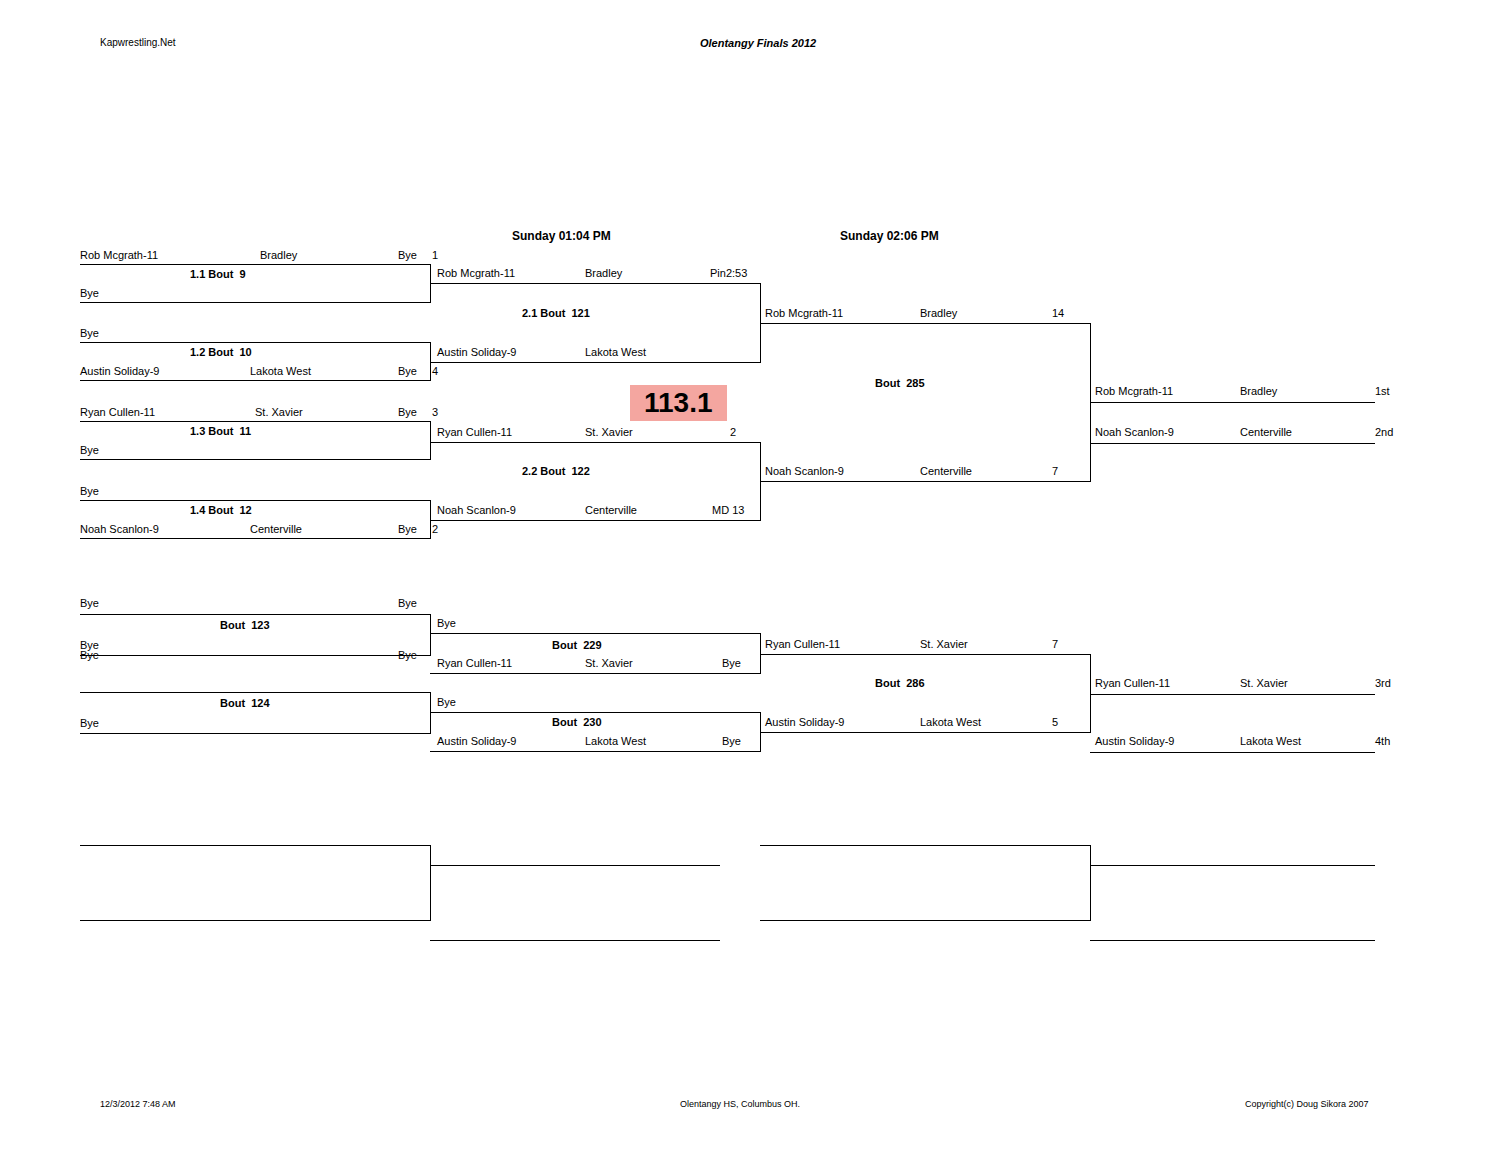Kapwrestling.Net
Olentangy Finals 2012
Sunday 01:04 PM
Sunday 02:06 PM
Rob Mcgrath-11
Bradley
Bye
1.1 Bout 9
Bye
Bye
1.2 Bout 10
Austin Soliday-9
Lakota West
Bye
Ryan Cullen-11
St. Xavier
Bye
1.3 Bout 11
Bye
Bye
1.4 Bout 12
Noah Scanlon-9
Centerville
Bye
Rob Mcgrath-11
Bradley
Pin2:53
1
2.1 Bout 121
Austin Soliday-9
Lakota West
4
Ryan Cullen-11
St. Xavier
2
3
2.2 Bout 122
Noah Scanlon-9
Centerville
MD 13
2
113.1
Rob Mcgrath-11
Bradley
14
Bout 285
Noah Scanlon-9
Centerville
7
Rob Mcgrath-11
Bradley
1st
Noah Scanlon-9
Centerville
2nd
Bye
Bye
Bout 123
Bye
Bye
Bye
Bout 124
Bye
Bye
Bout 229
Ryan Cullen-11
St. Xavier
Bye
Bye
Bout 230
Austin Soliday-9
Lakota West
Bye
Ryan Cullen-11
St. Xavier
7
Bout 286
Austin Soliday-9
Lakota West
5
Ryan Cullen-11
St. Xavier
3rd
Austin Soliday-9
Lakota West
4th
12/3/2012 7:48 AM
Olentangy HS, Columbus OH.
Copyright(c) Doug Sikora 2007